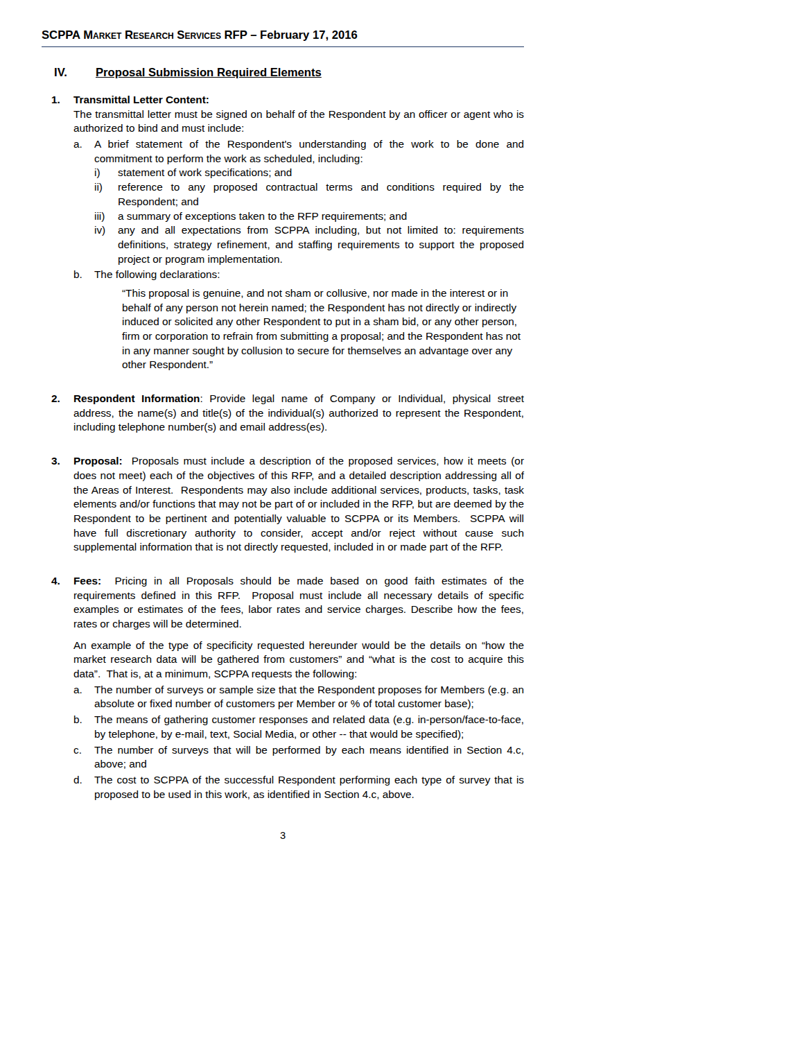SCPPA Market Research Services RFP – February 17, 2016
IV. Proposal Submission Required Elements
Transmittal Letter Content:
The transmittal letter must be signed on behalf of the Respondent by an officer or agent who is authorized to bind and must include:
A brief statement of the Respondent's understanding of the work to be done and commitment to perform the work as scheduled, including:
statement of work specifications; and
reference to any proposed contractual terms and conditions required by the Respondent; and
a summary of exceptions taken to the RFP requirements; and
any and all expectations from SCPPA including, but not limited to: requirements definitions, strategy refinement, and staffing requirements to support the proposed project or program implementation.
The following declarations:
“This proposal is genuine, and not sham or collusive, nor made in the interest or in
behalf of any person not herein named; the Respondent has not directly or indirectly
induced or solicited any other Respondent to put in a sham bid, or any other person,
firm or corporation to refrain from submitting a proposal; and the Respondent has not
in any manner sought by collusion to secure for themselves an advantage over any
other Respondent.”
Respondent Information: Provide legal name of Company or Individual, physical street address, the name(s) and title(s) of the individual(s) authorized to represent the Respondent, including telephone number(s) and email address(es).
Proposal: Proposals must include a description of the proposed services, how it meets (or does not meet) each of the objectives of this RFP, and a detailed description addressing all of the Areas of Interest. Respondents may also include additional services, products, tasks, task elements and/or functions that may not be part of or included in the RFP, but are deemed by the Respondent to be pertinent and potentially valuable to SCPPA or its Members. SCPPA will have full discretionary authority to consider, accept and/or reject without cause such supplemental information that is not directly requested, included in or made part of the RFP.
Fees: Pricing in all Proposals should be made based on good faith estimates of the requirements defined in this RFP. Proposal must include all necessary details of specific examples or estimates of the fees, labor rates and service charges. Describe how the fees, rates or charges will be determined.
An example of the type of specificity requested hereunder would be the details on “how the market research data will be gathered from customers” and “what is the cost to acquire this data”. That is, at a minimum, SCPPA requests the following:
The number of surveys or sample size that the Respondent proposes for Members (e.g. an absolute or fixed number of customers per Member or % of total customer base);
The means of gathering customer responses and related data (e.g. in-person/face-to-face, by telephone, by e-mail, text, Social Media, or other -- that would be specified);
The number of surveys that will be performed by each means identified in Section 4.c, above; and
The cost to SCPPA of the successful Respondent performing each type of survey that is proposed to be used in this work, as identified in Section 4.c, above.
3